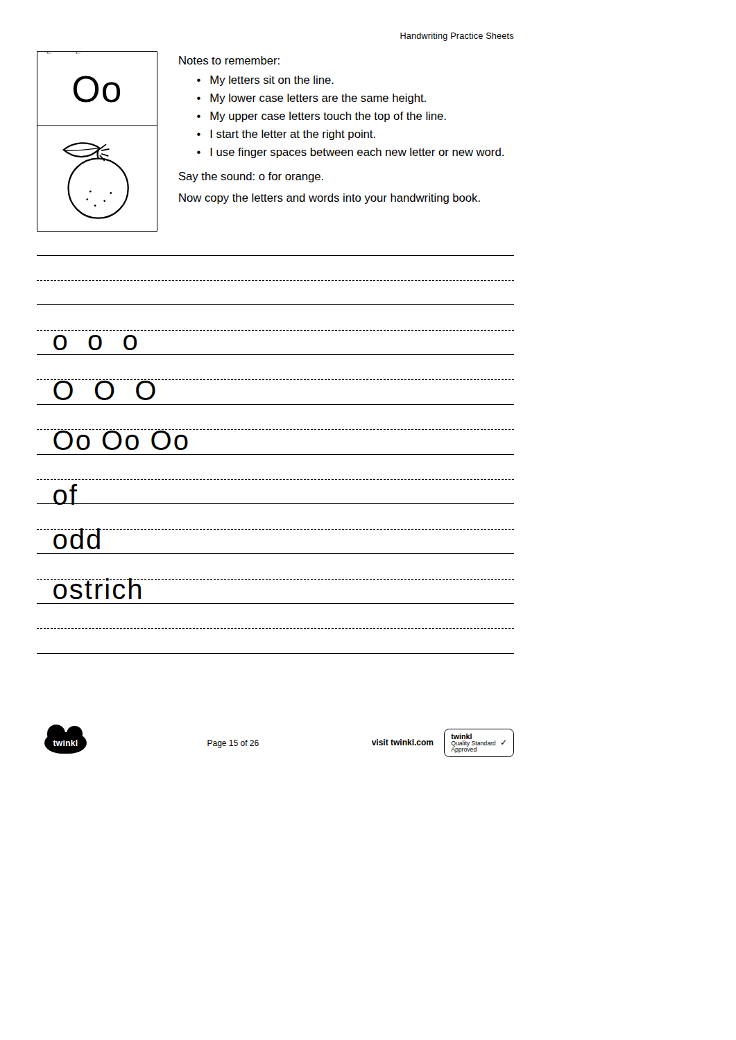Handwriting Practice Sheets
← ← Oo
Notes to remember:
My letters sit on the line.
My lower case letters are the same height.
My upper case letters touch the top of the line.
I start the letter at the right point.
I use finger spaces between each new letter or new word.
Say the sound: o for orange.
Now copy the letters and words into your handwriting book.
o o o
O O O
Oo Oo Oo
of
odd
ostrich
twinkl
Page 15 of 26
visit twinkl.com
twinkl
Quality Standard
Approved
✓